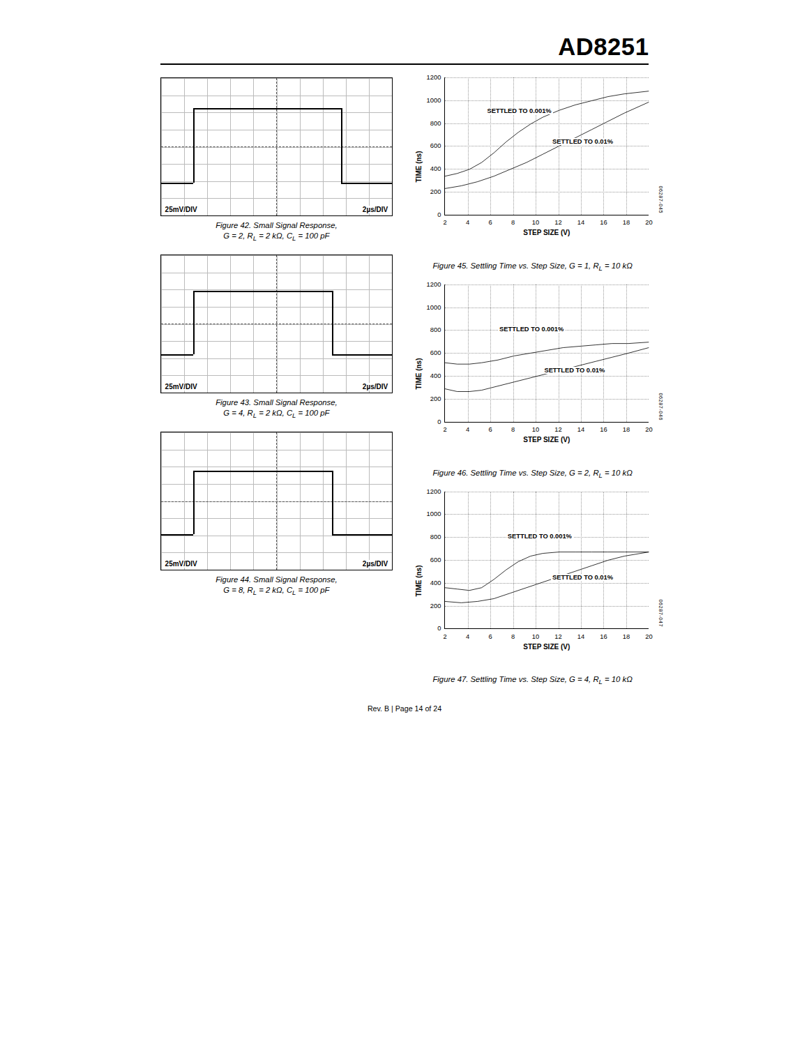AD8251
25mV/DIV 2µs/DIV 06287-042
Figure 42. Small Signal Response,
G = 2, RL = 2 kΩ, CL = 100 pF
25mV/DIV 2µs/DIV 06287-043
Figure 43. Small Signal Response,
G = 4, RL = 2 kΩ, CL = 100 pF
25mV/DIV 2µs/DIV 06287-044
Figure 44. Small Signal Response,
G = 8, RL = 2 kΩ, CL = 100 pF
TIME (ns)
1200 1000 800 600 400 200 0 2 4 6 8 10 12 14 16 18 20 SETTLED TO 0.001% SETTLED TO 0.01% 06287-045
STEP SIZE (V)
Figure 45. Settling Time vs. Step Size, G = 1, RL = 10 kΩ
TIME (ns)
1200 1000 800 600 400 200 0 2 4 6 8 10 12 14 16 18 20 SETTLED TO 0.001% SETTLED TO 0.01% 06287-046
STEP SIZE (V)
Figure 46. Settling Time vs. Step Size, G = 2, RL = 10 kΩ
TIME (ns)
1200 1000 800 600 400 200 0 2 4 6 8 10 12 14 16 18 20 SETTLED TO 0.001% SETTLED TO 0.01% 06287-047
STEP SIZE (V)
Figure 47. Settling Time vs. Step Size, G = 4, RL = 10 kΩ
Rev. B | Page 14 of 24